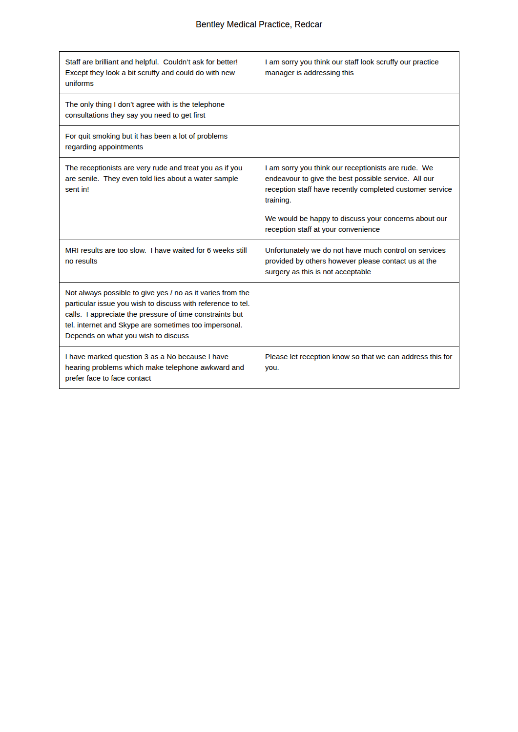Bentley Medical Practice, Redcar
| Staff are brilliant and helpful. Couldn’t ask for better! Except they look a bit scruffy and could do with new uniforms | I am sorry you think our staff look scruffy our practice manager is addressing this |
| The only thing I don’t agree with is the telephone consultations they say you need to get first | |
| For quit smoking but it has been a lot of problems regarding appointments | |
| The receptionists are very rude and treat you as if you are senile. They even told lies about a water sample sent in! | I am sorry you think our receptionists are rude. We endeavour to give the best possible service. All our reception staff have recently completed customer service training. We would be happy to discuss your concerns about our reception staff at your convenience |
| MRI results are too slow. I have waited for 6 weeks still no results | Unfortunately we do not have much control on services provided by others however please contact us at the surgery as this is not acceptable |
| Not always possible to give yes / no as it varies from the particular issue you wish to discuss with reference to tel. calls. I appreciate the pressure of time constraints but tel. internet and Skype are sometimes too impersonal. Depends on what you wish to discuss | |
| I have marked question 3 as a No because I have hearing problems which make telephone awkward and prefer face to face contact | Please let reception know so that we can address this for you. |